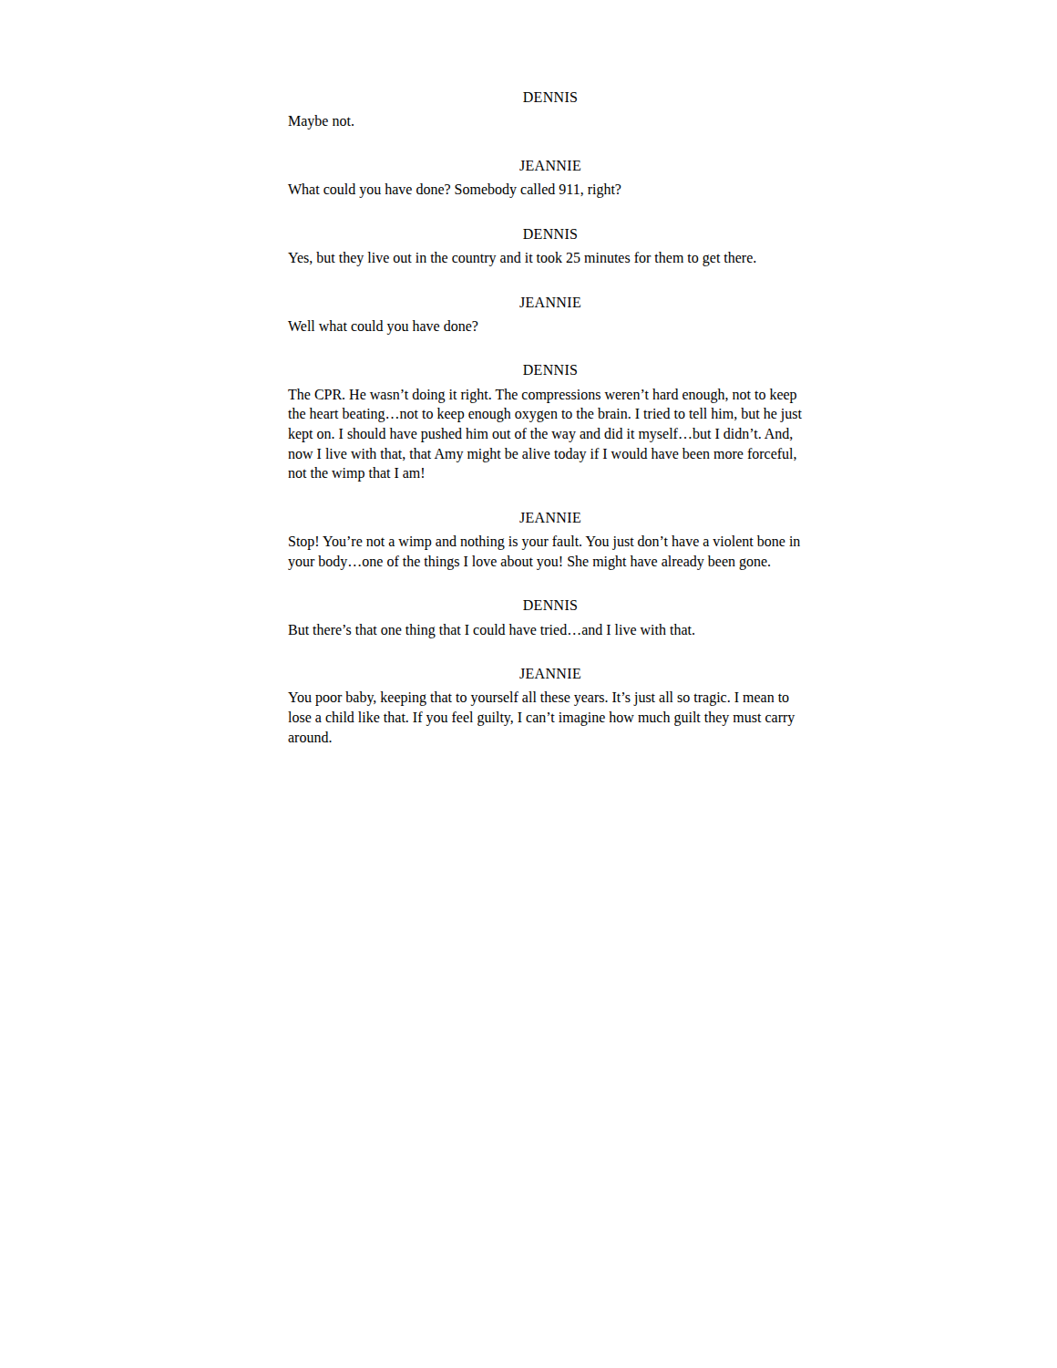DENNIS
Maybe not.
JEANNIE
What could you have done? Somebody called 911, right?
DENNIS
Yes, but they live out in the country and it took 25 minutes for them to get there.
JEANNIE
Well what could you have done?
DENNIS
The CPR. He wasn’t doing it right. The compressions weren’t hard enough, not to keep the heart beating…not to keep enough oxygen to the brain. I tried to tell him, but he just kept on. I should have pushed him out of the way and did it myself…but I didn’t. And, now I live with that, that Amy might be alive today if I would have been more forceful, not the wimp that I am!
JEANNIE
Stop! You’re not a wimp and nothing is your fault. You just don’t have a violent bone in your body…one of the things I love about you! She might have already been gone.
DENNIS
But there’s that one thing that I could have tried…and I live with that.
JEANNIE
You poor baby, keeping that to yourself all these years. It’s just all so tragic. I mean to lose a child like that. If you feel guilty, I can’t imagine how much guilt they must carry around.